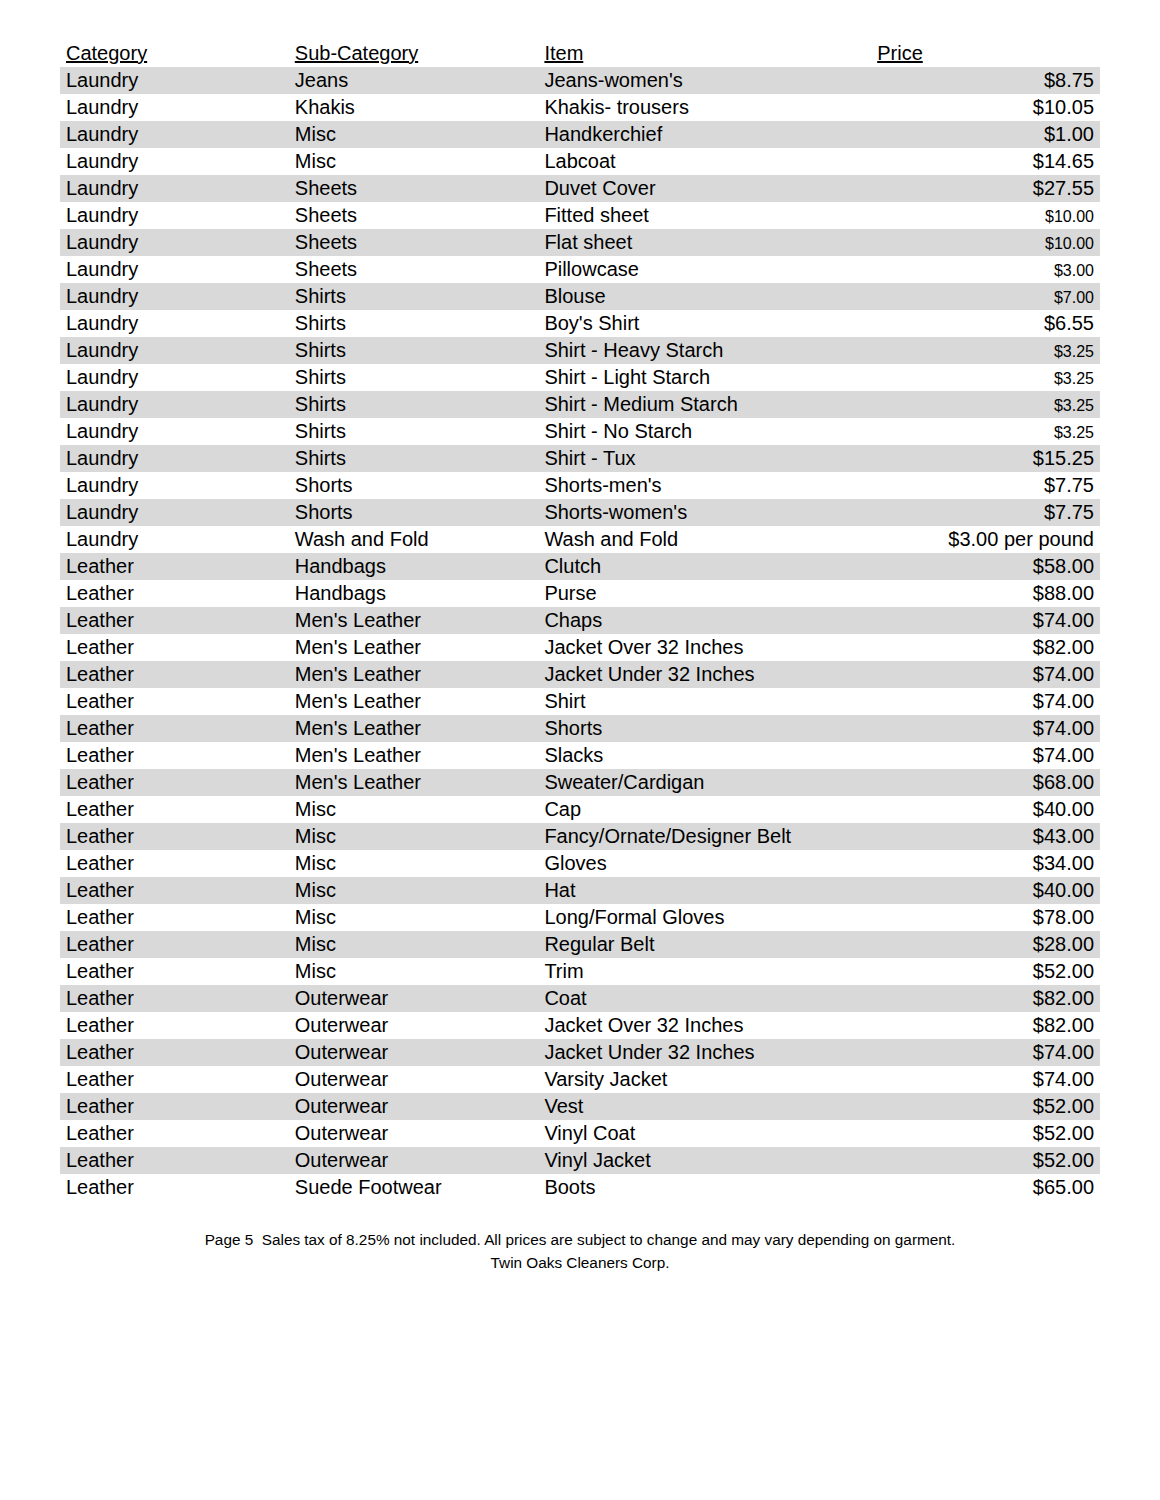| Category | Sub-Category | Item | Price |
| --- | --- | --- | --- |
| Laundry | Jeans | Jeans-women's | $8.75 |
| Laundry | Khakis | Khakis- trousers | $10.05 |
| Laundry | Misc | Handkerchief | $1.00 |
| Laundry | Misc | Labcoat | $14.65 |
| Laundry | Sheets | Duvet Cover | $27.55 |
| Laundry | Sheets | Fitted sheet | $10.00 |
| Laundry | Sheets | Flat sheet | $10.00 |
| Laundry | Sheets | Pillowcase | $3.00 |
| Laundry | Shirts | Blouse | $7.00 |
| Laundry | Shirts | Boy's Shirt | $6.55 |
| Laundry | Shirts | Shirt - Heavy Starch | $3.25 |
| Laundry | Shirts | Shirt - Light Starch | $3.25 |
| Laundry | Shirts | Shirt - Medium Starch | $3.25 |
| Laundry | Shirts | Shirt - No Starch | $3.25 |
| Laundry | Shirts | Shirt - Tux | $15.25 |
| Laundry | Shorts | Shorts-men's | $7.75 |
| Laundry | Shorts | Shorts-women's | $7.75 |
| Laundry | Wash and Fold | Wash and Fold | $3.00 per pound |
| Leather | Handbags | Clutch | $58.00 |
| Leather | Handbags | Purse | $88.00 |
| Leather | Men's Leather | Chaps | $74.00 |
| Leather | Men's Leather | Jacket Over 32 Inches | $82.00 |
| Leather | Men's Leather | Jacket Under 32 Inches | $74.00 |
| Leather | Men's Leather | Shirt | $74.00 |
| Leather | Men's Leather | Shorts | $74.00 |
| Leather | Men's Leather | Slacks | $74.00 |
| Leather | Men's Leather | Sweater/Cardigan | $68.00 |
| Leather | Misc | Cap | $40.00 |
| Leather | Misc | Fancy/Ornate/Designer Belt | $43.00 |
| Leather | Misc | Gloves | $34.00 |
| Leather | Misc | Hat | $40.00 |
| Leather | Misc | Long/Formal Gloves | $78.00 |
| Leather | Misc | Regular Belt | $28.00 |
| Leather | Misc | Trim | $52.00 |
| Leather | Outerwear | Coat | $82.00 |
| Leather | Outerwear | Jacket Over 32 Inches | $82.00 |
| Leather | Outerwear | Jacket Under 32 Inches | $74.00 |
| Leather | Outerwear | Varsity Jacket | $74.00 |
| Leather | Outerwear | Vest | $52.00 |
| Leather | Outerwear | Vinyl Coat | $52.00 |
| Leather | Outerwear | Vinyl Jacket | $52.00 |
| Leather | Suede Footwear | Boots | $65.00 |
Page 5 Sales tax of 8.25% not included. All prices are subject to change and may vary depending on garment.
Twin Oaks Cleaners Corp.